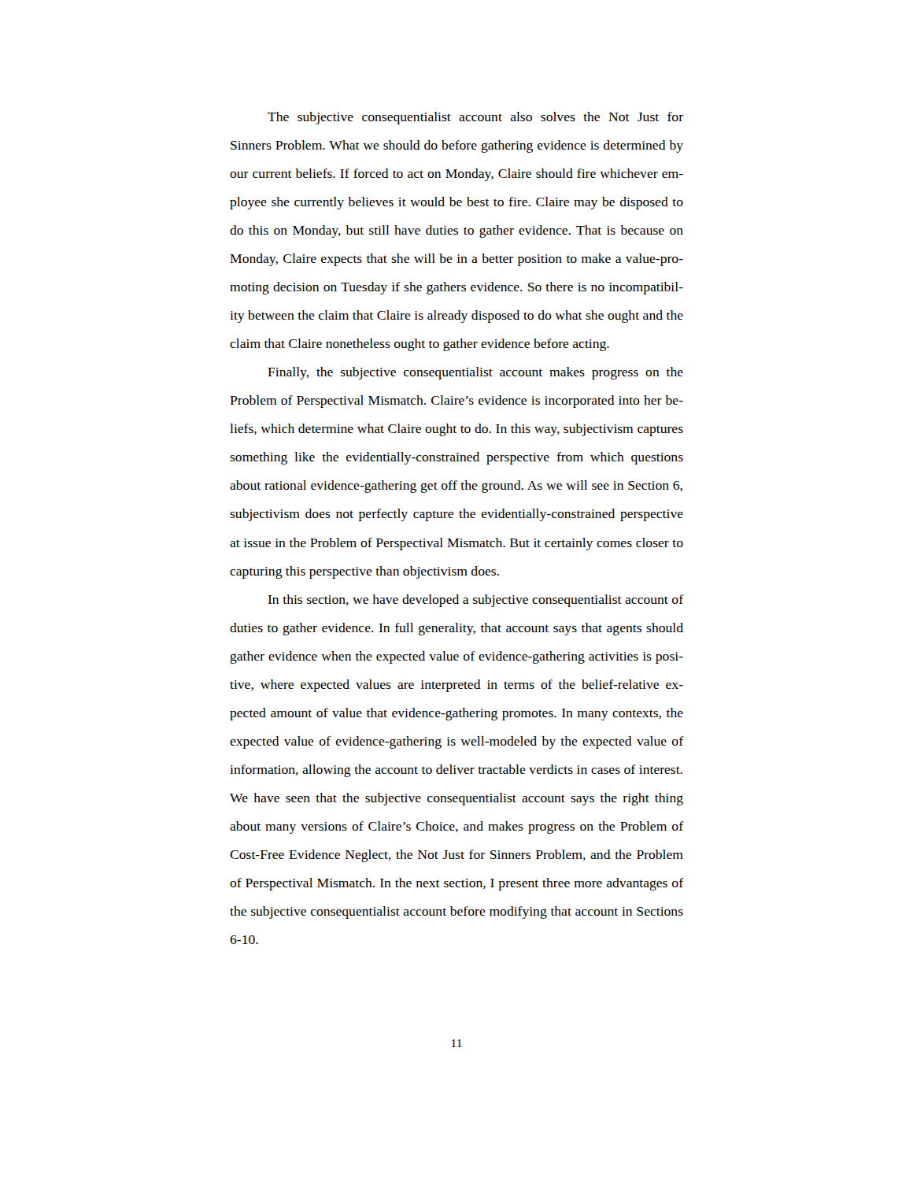The subjective consequentialist account also solves the Not Just for Sinners Problem. What we should do before gathering evidence is determined by our current beliefs. If forced to act on Monday, Claire should fire whichever employee she currently believes it would be best to fire. Claire may be disposed to do this on Monday, but still have duties to gather evidence. That is because on Monday, Claire expects that she will be in a better position to make a value-promoting decision on Tuesday if she gathers evidence. So there is no incompatibility between the claim that Claire is already disposed to do what she ought and the claim that Claire nonetheless ought to gather evidence before acting.
Finally, the subjective consequentialist account makes progress on the Problem of Perspectival Mismatch. Claire’s evidence is incorporated into her beliefs, which determine what Claire ought to do. In this way, subjectivism captures something like the evidentially-constrained perspective from which questions about rational evidence-gathering get off the ground. As we will see in Section 6, subjectivism does not perfectly capture the evidentially-constrained perspective at issue in the Problem of Perspectival Mismatch. But it certainly comes closer to capturing this perspective than objectivism does.
In this section, we have developed a subjective consequentialist account of duties to gather evidence. In full generality, that account says that agents should gather evidence when the expected value of evidence-gathering activities is positive, where expected values are interpreted in terms of the belief-relative expected amount of value that evidence-gathering promotes. In many contexts, the expected value of evidence-gathering is well-modeled by the expected value of information, allowing the account to deliver tractable verdicts in cases of interest. We have seen that the subjective consequentialist account says the right thing about many versions of Claire’s Choice, and makes progress on the Problem of Cost-Free Evidence Neglect, the Not Just for Sinners Problem, and the Problem of Perspectival Mismatch. In the next section, I present three more advantages of the subjective consequentialist account before modifying that account in Sections 6-10.
11